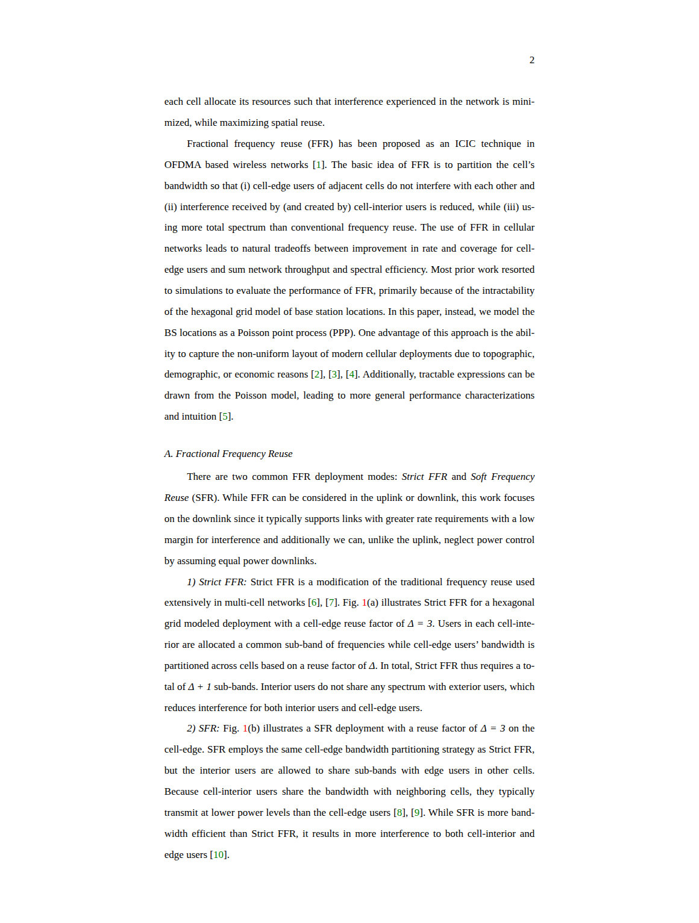2
each cell allocate its resources such that interference experienced in the network is minimized, while maximizing spatial reuse.
Fractional frequency reuse (FFR) has been proposed as an ICIC technique in OFDMA based wireless networks [1]. The basic idea of FFR is to partition the cell’s bandwidth so that (i) cell-edge users of adjacent cells do not interfere with each other and (ii) interference received by (and created by) cell-interior users is reduced, while (iii) using more total spectrum than conventional frequency reuse. The use of FFR in cellular networks leads to natural tradeoffs between improvement in rate and coverage for cell-edge users and sum network throughput and spectral efficiency. Most prior work resorted to simulations to evaluate the performance of FFR, primarily because of the intractability of the hexagonal grid model of base station locations. In this paper, instead, we model the BS locations as a Poisson point process (PPP). One advantage of this approach is the ability to capture the non-uniform layout of modern cellular deployments due to topographic, demographic, or economic reasons [2], [3], [4]. Additionally, tractable expressions can be drawn from the Poisson model, leading to more general performance characterizations and intuition [5].
A. Fractional Frequency Reuse
There are two common FFR deployment modes: Strict FFR and Soft Frequency Reuse (SFR). While FFR can be considered in the uplink or downlink, this work focuses on the downlink since it typically supports links with greater rate requirements with a low margin for interference and additionally we can, unlike the uplink, neglect power control by assuming equal power downlinks.
1) Strict FFR: Strict FFR is a modification of the traditional frequency reuse used extensively in multi-cell networks [6], [7]. Fig. 1(a) illustrates Strict FFR for a hexagonal grid modeled deployment with a cell-edge reuse factor of Δ = 3. Users in each cell-interior are allocated a common sub-band of frequencies while cell-edge users’ bandwidth is partitioned across cells based on a reuse factor of Δ. In total, Strict FFR thus requires a total of Δ + 1 sub-bands. Interior users do not share any spectrum with exterior users, which reduces interference for both interior users and cell-edge users.
2) SFR: Fig. 1(b) illustrates a SFR deployment with a reuse factor of Δ = 3 on the cell-edge. SFR employs the same cell-edge bandwidth partitioning strategy as Strict FFR, but the interior users are allowed to share sub-bands with edge users in other cells. Because cell-interior users share the bandwidth with neighboring cells, they typically transmit at lower power levels than the cell-edge users [8], [9]. While SFR is more bandwidth efficient than Strict FFR, it results in more interference to both cell-interior and edge users [10].